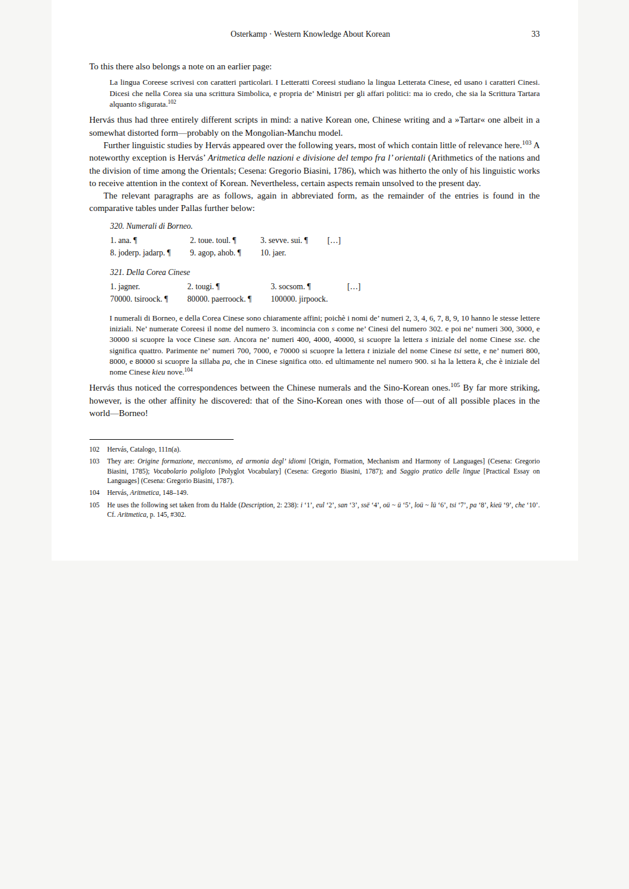Osterkamp · Western Knowledge About Korean 33
To this there also belongs a note on an earlier page:
La lingua Coreese scrivesi con caratteri particolari. I Letteratti Coreesi studiano la lingua Letterata Cinese, ed usano i caratteri Cinesi. Dicesi che nella Corea sia una scrittura Simbolica, e propria de’ Ministri per gli affari politici: ma io credo, che sia la Scrittura Tartara alquanto sfigurata.102
Hervás thus had three entirely different scripts in mind: a native Korean one, Chinese writing and a »Tartar« one albeit in a somewhat distorted form—probably on the Mongolian-Manchu model.
Further linguistic studies by Hervás appeared over the following years, most of which contain little of relevance here.103 A noteworthy exception is Hervás’ Aritmetica delle nazioni e divisione del tempo fra l’ orientali (Arithmetics of the nations and the division of time among the Orientals; Cesena: Gregorio Biasini, 1786), which was hitherto the only of his linguistic works to receive attention in the context of Korean. Nevertheless, certain aspects remain unsolved to the present day.
The relevant paragraphs are as follows, again in abbreviated form, as the remainder of the entries is found in the comparative tables under Pallas further below:
320. Numerali di Borneo.
| 1. ana. ¶ | 2. toue. toul. ¶ | 3. sevve. sui. ¶ | […] |
| 8. joderp. jadarp. ¶ | 9. agop, ahob. ¶ | 10. jaer. | |
321. Della Corea Cinese
| 1. jagner. | 2. tougi. ¶ | 3. socsom. ¶ | […] |
| 70000. tsiroock. ¶ | 80000. paerroock. ¶ | 100000. jirpoock. | |
I numerali di Borneo, e della Corea Cinese sono chiaramente affini; poichè i nomi de’ numeri 2, 3, 4, 6, 7, 8, 9, 10 hanno le stesse lettere iniziali. Ne’ numerate Coreesi il nome del numero 3. incomincia con s come ne’ Cinesi del numero 302. e poi ne’ numeri 300, 3000, e 30000 si scuopre la voce Cinese san. Ancora ne’ numeri 400, 4000, 40000, si scuopre la lettera s iniziale del nome Cinese sse. che significa quattro. Parimente ne’ numeri 700, 7000, e 70000 si scuopre la lettera t iniziale del nome Cinese tsi sette, e ne’ numeri 800, 8000, e 80000 si scuopre la sillaba pa, che in Cinese significa otto. ed ultimamente nel numero 900. si ha la lettera k, che è iniziale del nome Cinese kieu nove.104
Hervás thus noticed the correspondences between the Chinese numerals and the Sino-Korean ones.105 By far more striking, however, is the other affinity he discovered: that of the Sino-Korean ones with those of—out of all possible places in the world—Borneo!
102 Hervás, Catalogo, 111n(a).
103 They are: Origine formazione, meccanismo, ed armonia degl’ idiomi [Origin, Formation, Mechanism and Harmony of Languages] (Cesena: Gregorio Biasini, 1785); Vocabolario poligloto [Polyglot Vocabulary] (Cesena: Gregorio Biasini, 1787); and Saggio pratico delle lingue [Practical Essay on Languages] (Cesena: Gregorio Biasini, 1787).
104 Hervás, Aritmetica, 148–149.
105 He uses the following set taken from du Halde (Description, 2: 238): i ‘1’, eul ‘2’, san ‘3’, ssë ‘4’, oü ~ ü ‘5’, loü ~ lü ‘6’, tsi ‘7’, pa ‘8’, kieü ‘9’, che ‘10’. Cf. Aritmetica, p. 145, #302.